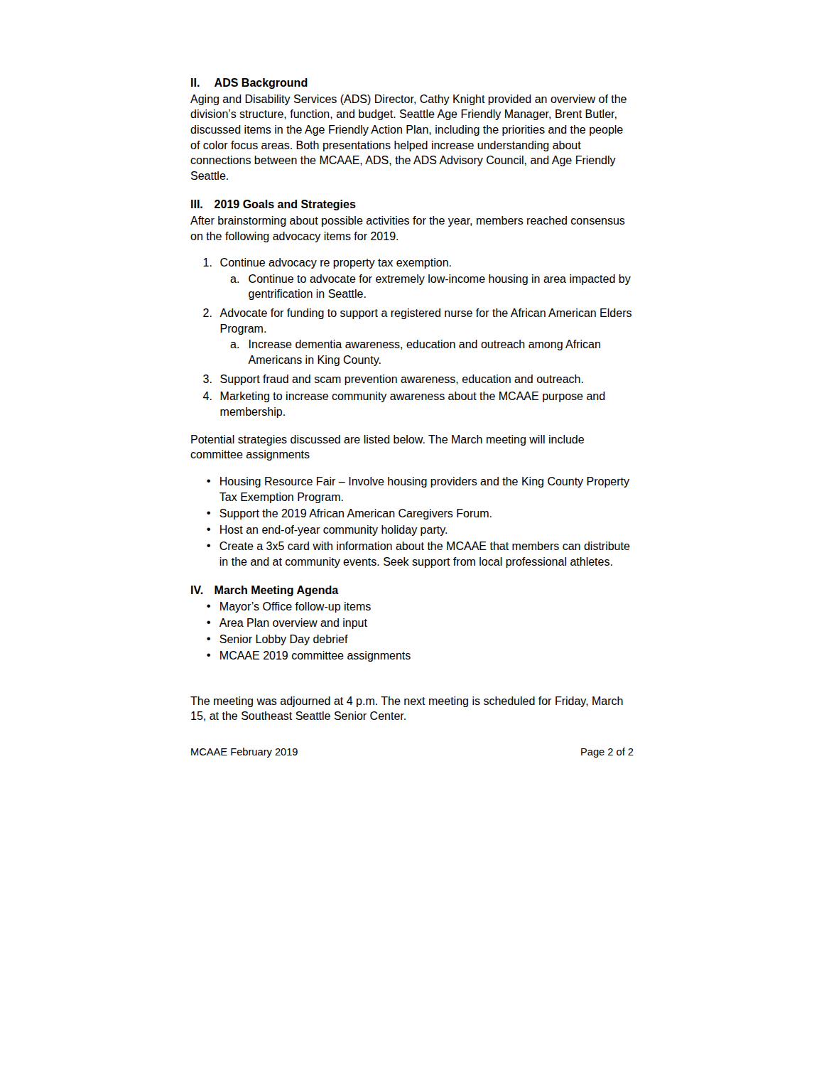II. ADS Background
Aging and Disability Services (ADS) Director, Cathy Knight provided an overview of the division’s structure, function, and budget. Seattle Age Friendly Manager, Brent Butler, discussed items in the Age Friendly Action Plan, including the priorities and the people of color focus areas. Both presentations helped increase understanding about connections between the MCAAE, ADS, the ADS Advisory Council, and Age Friendly Seattle.
III. 2019 Goals and Strategies
After brainstorming about possible activities for the year, members reached consensus on the following advocacy items for 2019.
Continue advocacy re property tax exemption.
Continue to advocate for extremely low-income housing in area impacted by gentrification in Seattle.
Advocate for funding to support a registered nurse for the African American Elders Program.
Increase dementia awareness, education and outreach among African Americans in King County.
Support fraud and scam prevention awareness, education and outreach.
Marketing to increase community awareness about the MCAAE purpose and membership.
Potential strategies discussed are listed below. The March meeting will include committee assignments
Housing Resource Fair – Involve housing providers and the King County Property Tax Exemption Program.
Support the 2019 African American Caregivers Forum.
Host an end-of-year community holiday party.
Create a 3x5 card with information about the MCAAE that members can distribute in the and at community events. Seek support from local professional athletes.
IV. March Meeting Agenda
Mayor’s Office follow-up items
Area Plan overview and input
Senior Lobby Day debrief
MCAAE 2019 committee assignments
The meeting was adjourned at 4 p.m. The next meeting is scheduled for Friday, March 15, at the Southeast Seattle Senior Center.
MCAAE February 2019 Page 2 of 2